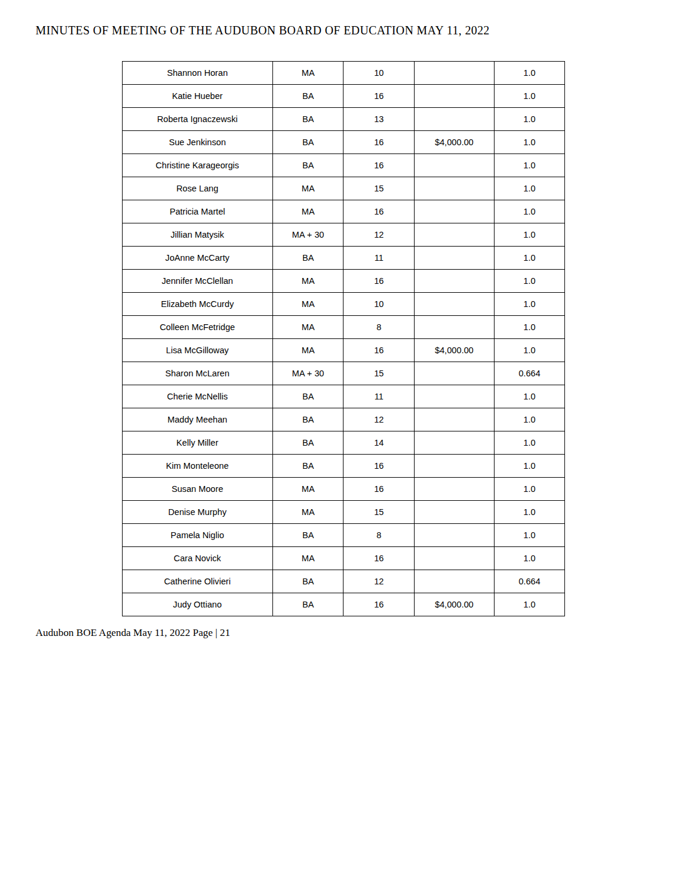MINUTES OF MEETING OF THE AUDUBON BOARD OF EDUCATION MAY 11, 2022
| Shannon Horan | MA | 10 | | 1.0 |
| Katie Hueber | BA | 16 | | 1.0 |
| Roberta Ignaczewski | BA | 13 | | 1.0 |
| Sue Jenkinson | BA | 16 | $4,000.00 | 1.0 |
| Christine Karageorgis | BA | 16 | | 1.0 |
| Rose Lang | MA | 15 | | 1.0 |
| Patricia Martel | MA | 16 | | 1.0 |
| Jillian Matysik | MA + 30 | 12 | | 1.0 |
| JoAnne McCarty | BA | 11 | | 1.0 |
| Jennifer McClellan | MA | 16 | | 1.0 |
| Elizabeth McCurdy | MA | 10 | | 1.0 |
| Colleen McFetridge | MA | 8 | | 1.0 |
| Lisa McGilloway | MA | 16 | $4,000.00 | 1.0 |
| Sharon McLaren | MA + 30 | 15 | | 0.664 |
| Cherie McNellis | BA | 11 | | 1.0 |
| Maddy Meehan | BA | 12 | | 1.0 |
| Kelly Miller | BA | 14 | | 1.0 |
| Kim Monteleone | BA | 16 | | 1.0 |
| Susan Moore | MA | 16 | | 1.0 |
| Denise Murphy | MA | 15 | | 1.0 |
| Pamela Niglio | BA | 8 | | 1.0 |
| Cara Novick | MA | 16 | | 1.0 |
| Catherine Olivieri | BA | 12 | | 0.664 |
| Judy Ottiano | BA | 16 | $4,000.00 | 1.0 |
Audubon BOE Agenda May 11, 2022 Page | 21